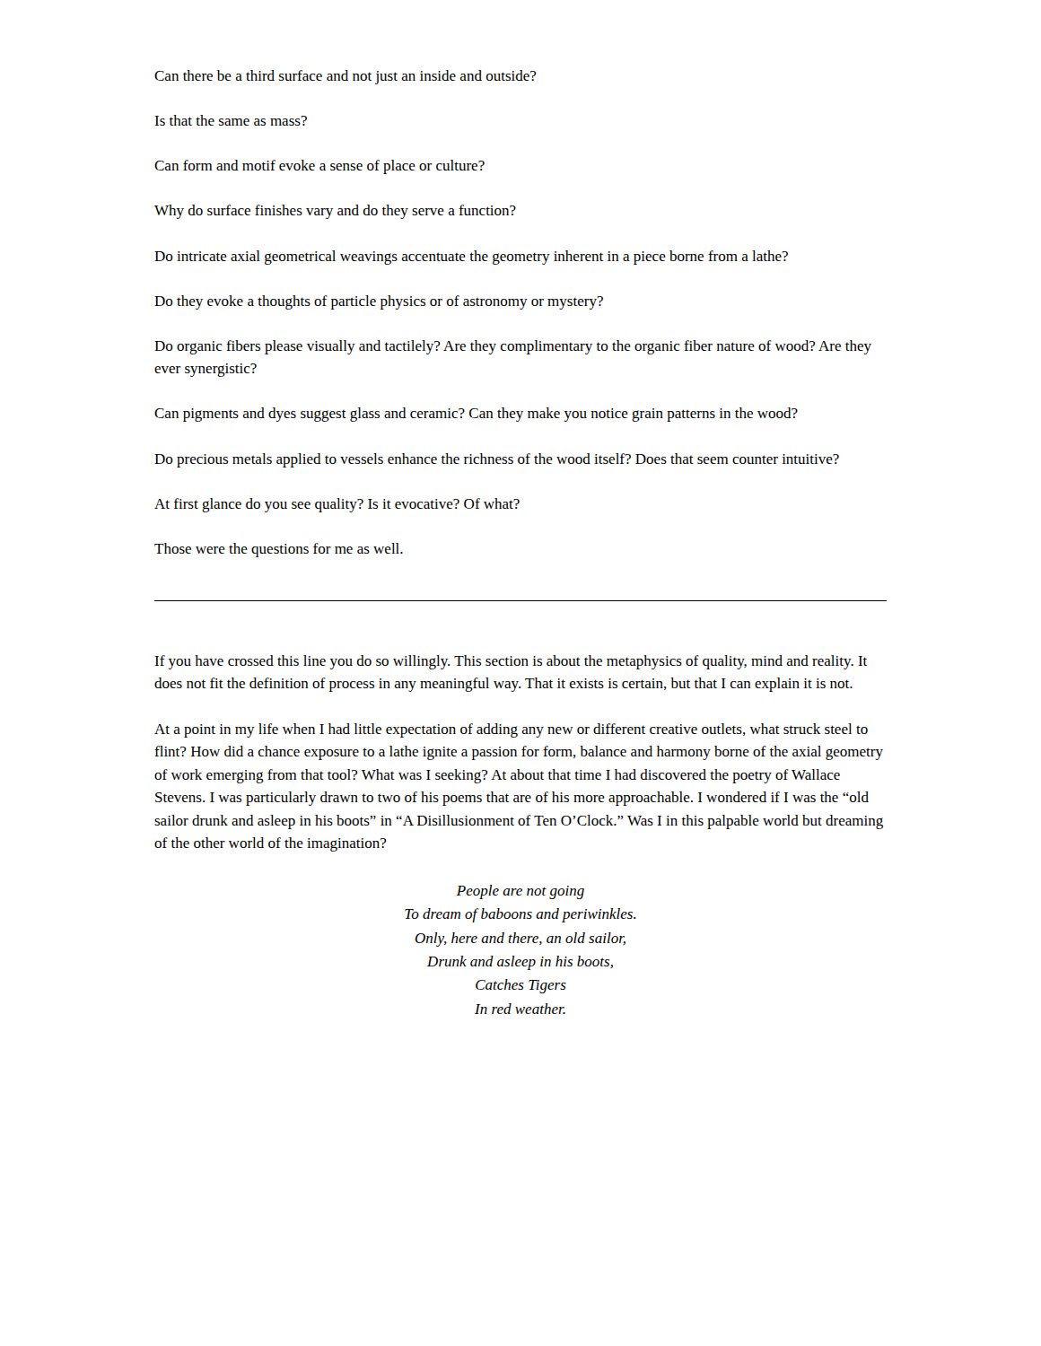Can there be a third surface and not just an inside and outside?
Is that the same as mass?
Can form and motif evoke a sense of place or culture?
Why do surface finishes vary and do they serve a function?
Do intricate axial geometrical weavings accentuate the geometry inherent in a piece borne from a lathe?
Do they evoke a thoughts of particle physics or of astronomy or mystery?
Do organic fibers please visually and tactilely? Are they complimentary to the organic fiber nature of wood? Are they ever synergistic?
Can pigments and dyes suggest glass and ceramic? Can they make you notice grain patterns in the wood?
Do precious metals applied to vessels enhance the richness of the wood itself? Does that seem counter intuitive?
At first glance do you see quality? Is it evocative? Of what?
Those were the questions for me as well.
If you have crossed this line you do so willingly. This section is about the metaphysics of quality, mind and reality. It does not fit the definition of process in any meaningful way. That it exists is certain, but that I can explain it is not.
At a point in my life when I had little expectation of adding any new or different creative outlets, what struck steel to flint? How did a chance exposure to a lathe ignite a passion for form, balance and harmony borne of the axial geometry of work emerging from that tool? What was I seeking? At about that time I had discovered the poetry of Wallace Stevens. I was particularly drawn to two of his poems that are of his more approachable. I wondered if I was the “old sailor drunk and asleep in his boots” in “A Disillusionment of Ten O’Clock.” Was I in this palpable world but dreaming of the other world of the imagination?
People are not going
To dream of baboons and periwinkles.
Only, here and there, an old sailor,
Drunk and asleep in his boots,
Catches Tigers
In red weather.